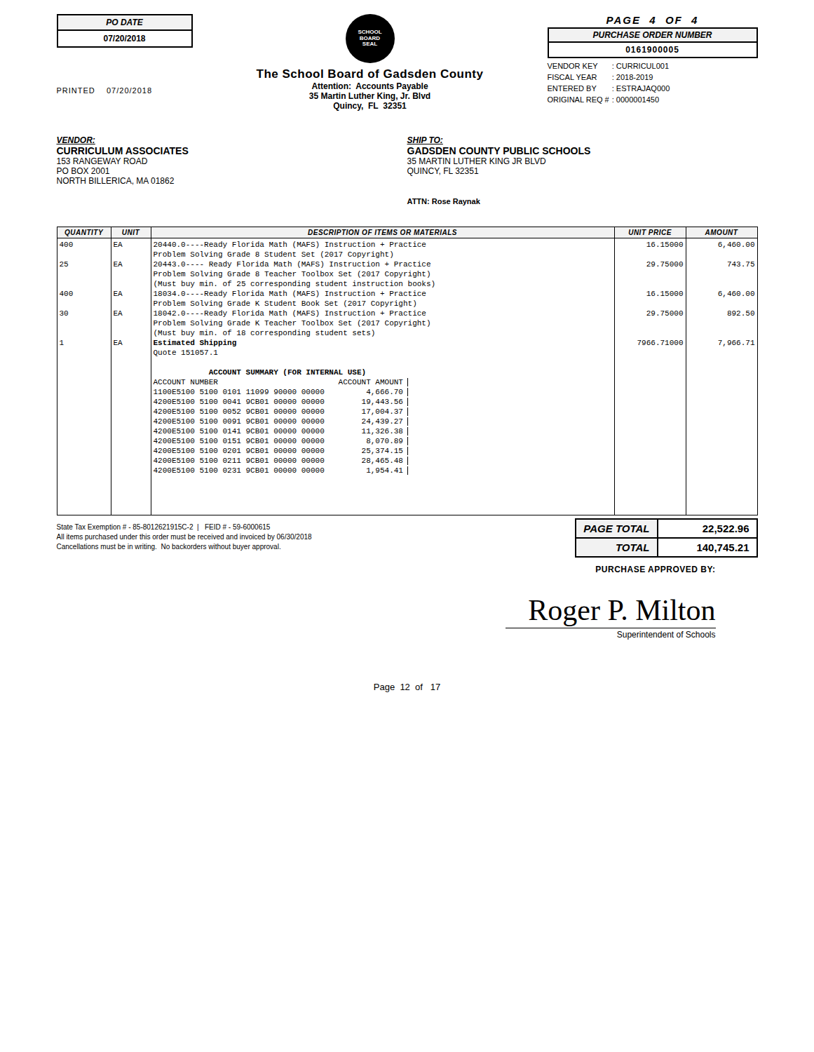PO DATE
07/20/2018
PRINTED 07/20/2018
SCHOOL
BOARD
SEAL
The School Board of Gadsden County
Attention: Accounts Payable
35 Martin Luther King, Jr. Blvd
Quincy, FL 32351
PAGE 4 OF 4
PURCHASE ORDER NUMBER
0161900005
| VENDOR KEY | : CURRICUL001 |
| FISCAL YEAR | : 2018-2019 |
| ENTERED BY | : ESTRAJAQ000 |
| ORIGINAL REQ # | : 0000001450 |
VENDOR:
CURRICULUM ASSOCIATES
153 RANGEWAY ROAD
PO BOX 2001
NORTH BILLERICA, MA 01862
SHIP TO:
GADSDEN COUNTY PUBLIC SCHOOLS
35 MARTIN LUTHER KING JR BLVD
QUINCY, FL 32351
ATTN: Rose Raynak
| QUANTITY | UNIT | DESCRIPTION OF ITEMS OR MATERIALS | UNIT PRICE | AMOUNT |
| --- | --- | --- | --- | --- |
| 400 | EA | 20440.0----Ready Florida Math (MAFS) Instruction + Practice | 16.15000 | 6,460.00 |
| | | Problem Solving Grade 8 Student Set (2017 Copyright) | | |
| 25 | EA | 20443.0---- Ready Florida Math (MAFS) Instruction + Practice | 29.75000 | 743.75 |
| | | Problem Solving Grade 8 Teacher Toolbox Set (2017 Copyright) | | |
| | | (Must buy min. of 25 corresponding student instruction books) | | |
| 400 | EA | 18034.0----Ready Florida Math (MAFS) Instruction + Practice | 16.15000 | 6,460.00 |
| | | Problem Solving Grade K Student Book Set (2017 Copyright) | | |
| 30 | EA | 18042.0----Ready Florida Math (MAFS) Instruction + Practice | 29.75000 | 892.50 |
| | | Problem Solving Grade K Teacher Toolbox Set (2017 Copyright) | | |
| | | (Must buy min. of 18 corresponding student sets) | | |
| 1 | EA | Estimated Shipping | 7966.71000 | 7,966.71 |
| | | Quote 151057.1 | | |
| | | ACCOUNT SUMMARY (FOR INTERNAL USE) | | |
| | | ACCOUNT NUMBER ACCOUNT AMOUNT | | |
| | | 1100E5100 5100 0101 11099 90000 00000 4,666.70 | | |
| | | 4200E5100 5100 0041 9CB01 00000 00000 19,443.56 | | |
| | | 4200E5100 5100 0052 9CB01 00000 00000 17,004.37 | | |
| | | 4200E5100 5100 0091 9CB01 00000 00000 24,439.27 | | |
| | | 4200E5100 5100 0141 9CB01 00000 00000 11,326.38 | | |
| | | 4200E5100 5100 0151 9CB01 00000 00000 8,070.89 | | |
| | | 4200E5100 5100 0201 9CB01 00000 00000 25,374.15 | | |
| | | 4200E5100 5100 0211 9CB01 00000 00000 28,465.48 | | |
| | | 4200E5100 5100 0231 9CB01 00000 00000 1,954.41 | | |
State Tax Exemption # - 85-8012621915C-2 | FEID # - 59-6000615
All items purchased under this order must be received and invoiced by 06/30/2018
Cancellations must be in writing. No backorders without buyer approval.
| PAGE TOTAL | 22,522.96 |
| TOTAL | 140,745.21 |
PURCHASE APPROVED BY:
Roger P. Milton
Superintendent of Schools
Page 12 of 17